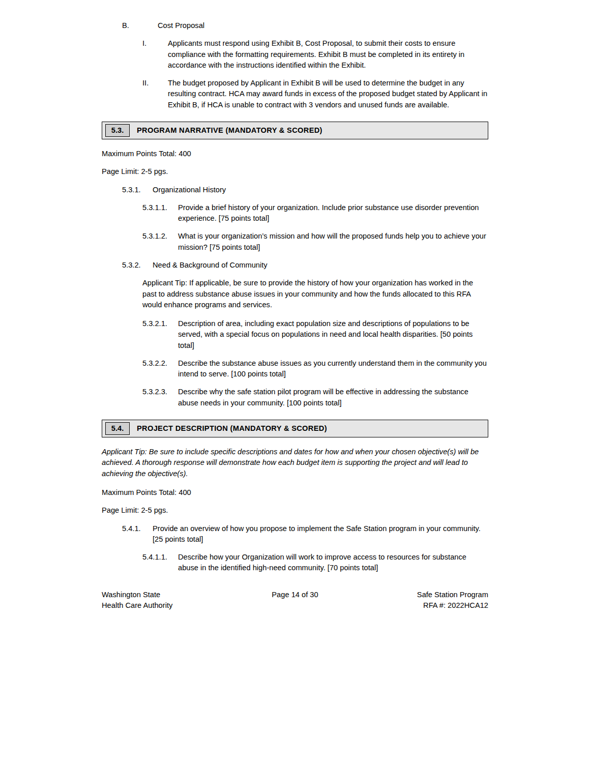B.
Cost Proposal
I.
Applicants must respond using Exhibit B, Cost Proposal, to submit their costs to ensure compliance with the formatting requirements. Exhibit B must be completed in its entirety in accordance with the instructions identified within the Exhibit.
II.
The budget proposed by Applicant in Exhibit B will be used to determine the budget in any resulting contract. HCA may award funds in excess of the proposed budget stated by Applicant in Exhibit B, if HCA is unable to contract with 3 vendors and unused funds are available.
5.3. PROGRAM NARRATIVE (MANDATORY & SCORED)
Maximum Points Total: 400
Page Limit: 2-5 pgs.
5.3.1.
Organizational History
5.3.1.1.
Provide a brief history of your organization. Include prior substance use disorder prevention experience. [75 points total]
5.3.1.2.
What is your organization’s mission and how will the proposed funds help you to achieve your mission? [75 points total]
5.3.2.
Need & Background of Community
Applicant Tip: If applicable, be sure to provide the history of how your organization has worked in the past to address substance abuse issues in your community and how the funds allocated to this RFA would enhance programs and services.
5.3.2.1.
Description of area, including exact population size and descriptions of populations to be served, with a special focus on populations in need and local health disparities. [50 points total]
5.3.2.2.
Describe the substance abuse issues as you currently understand them in the community you intend to serve. [100 points total]
5.3.2.3.
Describe why the safe station pilot program will be effective in addressing the substance abuse needs in your community. [100 points total]
5.4. PROJECT DESCRIPTION (MANDATORY & SCORED)
Applicant Tip: Be sure to include specific descriptions and dates for how and when your chosen objective(s) will be achieved. A thorough response will demonstrate how each budget item is supporting the project and will lead to achieving the objective(s).
Maximum Points Total: 400
Page Limit: 2-5 pgs.
5.4.1.
Provide an overview of how you propose to implement the Safe Station program in your community. [25 points total]
5.4.1.1.
Describe how your Organization will work to improve access to resources for substance abuse in the identified high-need community. [70 points total]
Washington State Health Care Authority
Page 14 of 30
Safe Station Program RFA #: 2022HCA12